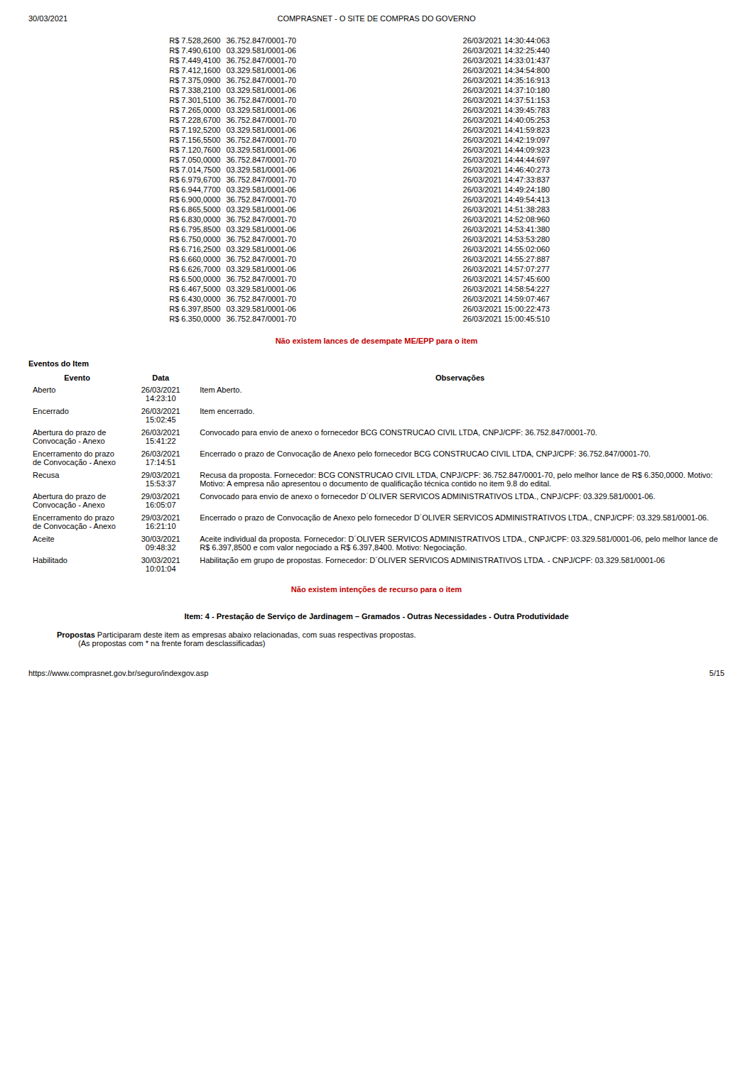30/03/2021
COMPRASNET - O SITE DE COMPRAS DO GOVERNO
| R$ 7.528,2600 | 36.752.847/0001-70 | 26/03/2021 14:30:44:063 |
| R$ 7.490,6100 | 03.329.581/0001-06 | 26/03/2021 14:32:25:440 |
| R$ 7.449,4100 | 36.752.847/0001-70 | 26/03/2021 14:33:01:437 |
| R$ 7.412,1600 | 03.329.581/0001-06 | 26/03/2021 14:34:54:800 |
| R$ 7.375,0900 | 36.752.847/0001-70 | 26/03/2021 14:35:16:913 |
| R$ 7.338,2100 | 03.329.581/0001-06 | 26/03/2021 14:37:10:180 |
| R$ 7.301,5100 | 36.752.847/0001-70 | 26/03/2021 14:37:51:153 |
| R$ 7.265,0000 | 03.329.581/0001-06 | 26/03/2021 14:39:45:783 |
| R$ 7.228,6700 | 36.752.847/0001-70 | 26/03/2021 14:40:05:253 |
| R$ 7.192,5200 | 03.329.581/0001-06 | 26/03/2021 14:41:59:823 |
| R$ 7.156,5500 | 36.752.847/0001-70 | 26/03/2021 14:42:19:097 |
| R$ 7.120,7600 | 03.329.581/0001-06 | 26/03/2021 14:44:09:923 |
| R$ 7.050,0000 | 36.752.847/0001-70 | 26/03/2021 14:44:44:697 |
| R$ 7.014,7500 | 03.329.581/0001-06 | 26/03/2021 14:46:40:273 |
| R$ 6.979,6700 | 36.752.847/0001-70 | 26/03/2021 14:47:33:837 |
| R$ 6.944,7700 | 03.329.581/0001-06 | 26/03/2021 14:49:24:180 |
| R$ 6.900,0000 | 36.752.847/0001-70 | 26/03/2021 14:49:54:413 |
| R$ 6.865,5000 | 03.329.581/0001-06 | 26/03/2021 14:51:38:283 |
| R$ 6.830,0000 | 36.752.847/0001-70 | 26/03/2021 14:52:08:960 |
| R$ 6.795,8500 | 03.329.581/0001-06 | 26/03/2021 14:53:41:380 |
| R$ 6.750,0000 | 36.752.847/0001-70 | 26/03/2021 14:53:53:280 |
| R$ 6.716,2500 | 03.329.581/0001-06 | 26/03/2021 14:55:02:060 |
| R$ 6.660,0000 | 36.752.847/0001-70 | 26/03/2021 14:55:27:887 |
| R$ 6.626,7000 | 03.329.581/0001-06 | 26/03/2021 14:57:07:277 |
| R$ 6.500,0000 | 36.752.847/0001-70 | 26/03/2021 14:57:45:600 |
| R$ 6.467,5000 | 03.329.581/0001-06 | 26/03/2021 14:58:54:227 |
| R$ 6.430,0000 | 36.752.847/0001-70 | 26/03/2021 14:59:07:467 |
| R$ 6.397,8500 | 03.329.581/0001-06 | 26/03/2021 15:00:22:473 |
| R$ 6.350,0000 | 36.752.847/0001-70 | 26/03/2021 15:00:45:510 |
Não existem lances de desempate ME/EPP para o item
Eventos do Item
| Evento | Data | Observações |
| --- | --- | --- |
| Aberto | 26/03/2021 14:23:10 | Item Aberto. |
| Encerrado | 26/03/2021 15:02:45 | Item encerrado. |
| Abertura do prazo de Convocação - Anexo | 26/03/2021 15:41:22 | Convocado para envio de anexo o fornecedor BCG CONSTRUCAO CIVIL LTDA, CNPJ/CPF: 36.752.847/0001-70. |
| Encerramento do prazo de Convocação - Anexo | 26/03/2021 17:14:51 | Encerrado o prazo de Convocação de Anexo pelo fornecedor BCG CONSTRUCAO CIVIL LTDA, CNPJ/CPF: 36.752.847/0001-70. |
| Recusa | 29/03/2021 15:53:37 | Recusa da proposta. Fornecedor: BCG CONSTRUCAO CIVIL LTDA, CNPJ/CPF: 36.752.847/0001-70, pelo melhor lance de R$ 6.350,0000. Motivo: Motivo: A empresa não apresentou o documento de qualificação técnica contido no item 9.8 do edital. |
| Abertura do prazo de Convocação - Anexo | 29/03/2021 16:05:07 | Convocado para envio de anexo o fornecedor D´OLIVER SERVICOS ADMINISTRATIVOS LTDA., CNPJ/CPF: 03.329.581/0001-06. |
| Encerramento do prazo de Convocação - Anexo | 29/03/2021 16:21:10 | Encerrado o prazo de Convocação de Anexo pelo fornecedor D´OLIVER SERVICOS ADMINISTRATIVOS LTDA., CNPJ/CPF: 03.329.581/0001-06. |
| Aceite | 30/03/2021 09:48:32 | Aceite individual da proposta. Fornecedor: D´OLIVER SERVICOS ADMINISTRATIVOS LTDA., CNPJ/CPF: 03.329.581/0001-06, pelo melhor lance de R$ 6.397,8500 e com valor negociado a R$ 6.397,8400. Motivo: Negociação. |
| Habilitado | 30/03/2021 10:01:04 | Habilitação em grupo de propostas. Fornecedor: D´OLIVER SERVICOS ADMINISTRATIVOS LTDA. - CNPJ/CPF: 03.329.581/0001-06 |
Não existem intenções de recurso para o item
Item: 4 - Prestação de Serviço de Jardinagem – Gramados - Outras Necessidades - Outra Produtividade
Propostas Participaram deste item as empresas abaixo relacionadas, com suas respectivas propostas.
(As propostas com * na frente foram desclassificadas)
https://www.comprasnet.gov.br/seguro/indexgov.asp 5/15